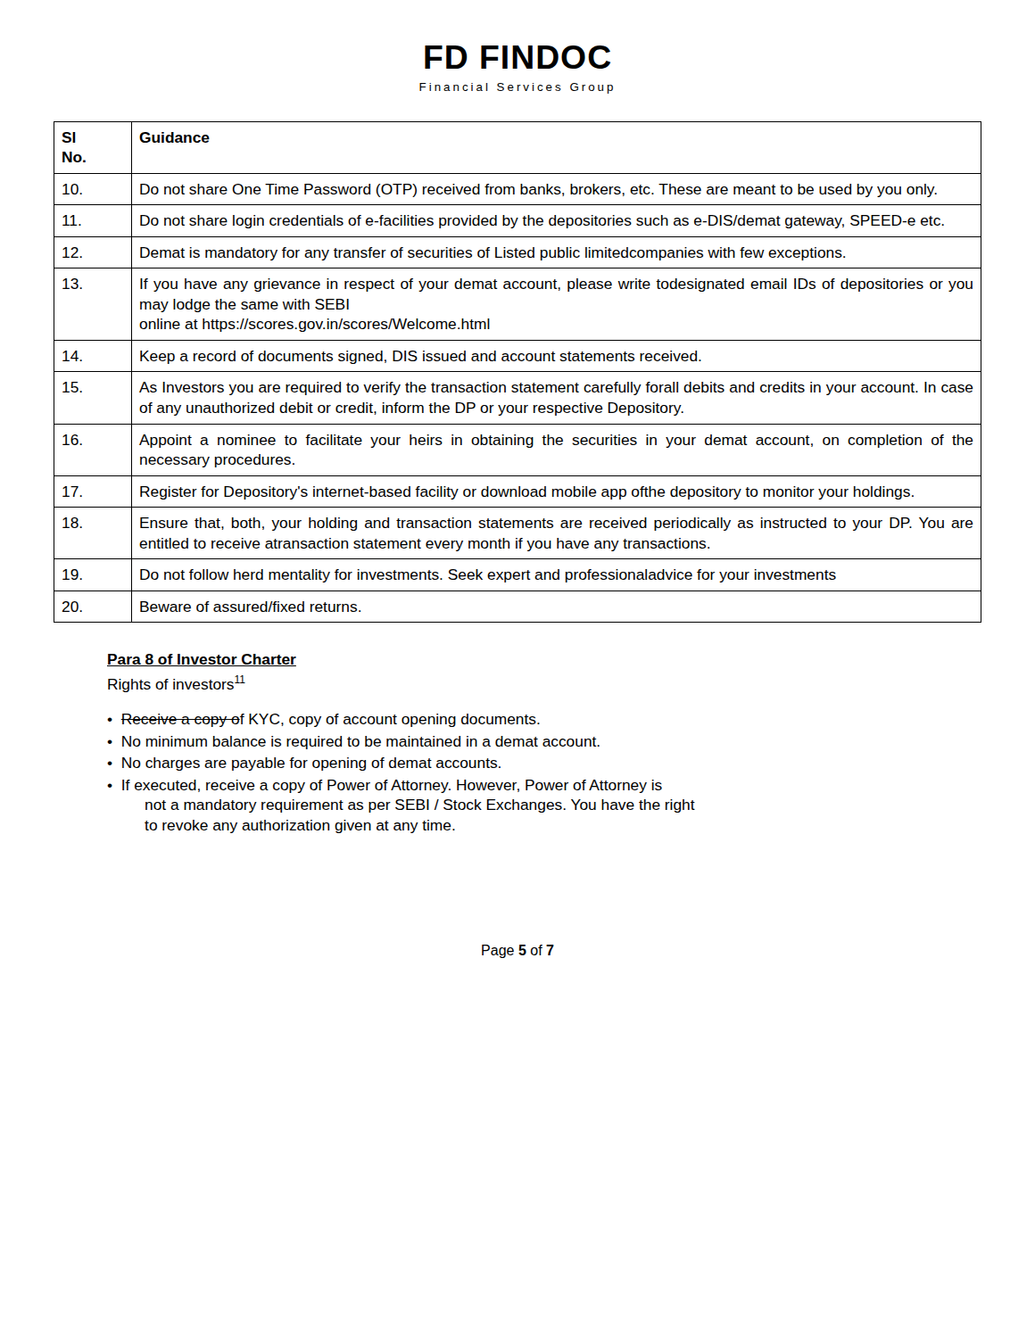FD FINDOC
Financial Services Group
| Sl No. | Guidance |
| --- | --- |
| 10. | Do not share One Time Password (OTP) received from banks, brokers, etc. These are meant to be used by you only. |
| 11. | Do not share login credentials of e-facilities provided by the depositories such as e-DIS/demat gateway, SPEED-e etc. |
| 12. | Demat is mandatory for any transfer of securities of Listed public limitedcompanies with few exceptions. |
| 13. | If you have any grievance in respect of your demat account, please write todesignated email IDs of depositories or you may lodge the same with SEBI online at https://scores.gov.in/scores/Welcome.html |
| 14. | Keep a record of documents signed, DIS issued and account statements received. |
| 15. | As Investors you are required to verify the transaction statement carefully forall debits and credits in your account. In case of any unauthorized debit or credit, inform the DP or your respective Depository. |
| 16. | Appoint a nominee to facilitate your heirs in obtaining the securities in your demat account, on completion of the necessary procedures. |
| 17. | Register for Depository's internet-based facility or download mobile app ofthe depository to monitor your holdings. |
| 18. | Ensure that, both, your holding and transaction statements are received periodically as instructed to your DP. You are entitled to receive atransaction statement every month if you have any transactions. |
| 19. | Do not follow herd mentality for investments. Seek expert and professionaladvice for your investments |
| 20. | Beware of assured/fixed returns. |
Para 8 of Investor Charter
Rights of investors11
• Receive a copy of KYC, copy of account opening documents.
• No minimum balance is required to be maintained in a demat account.
• No charges are payable for opening of demat accounts.
• If executed, receive a copy of Power of Attorney. However, Power of Attorney is
not a mandatory requirement as per SEBI / Stock Exchanges. You have the right
to revoke any authorization given at any time.
Page 5 of 7